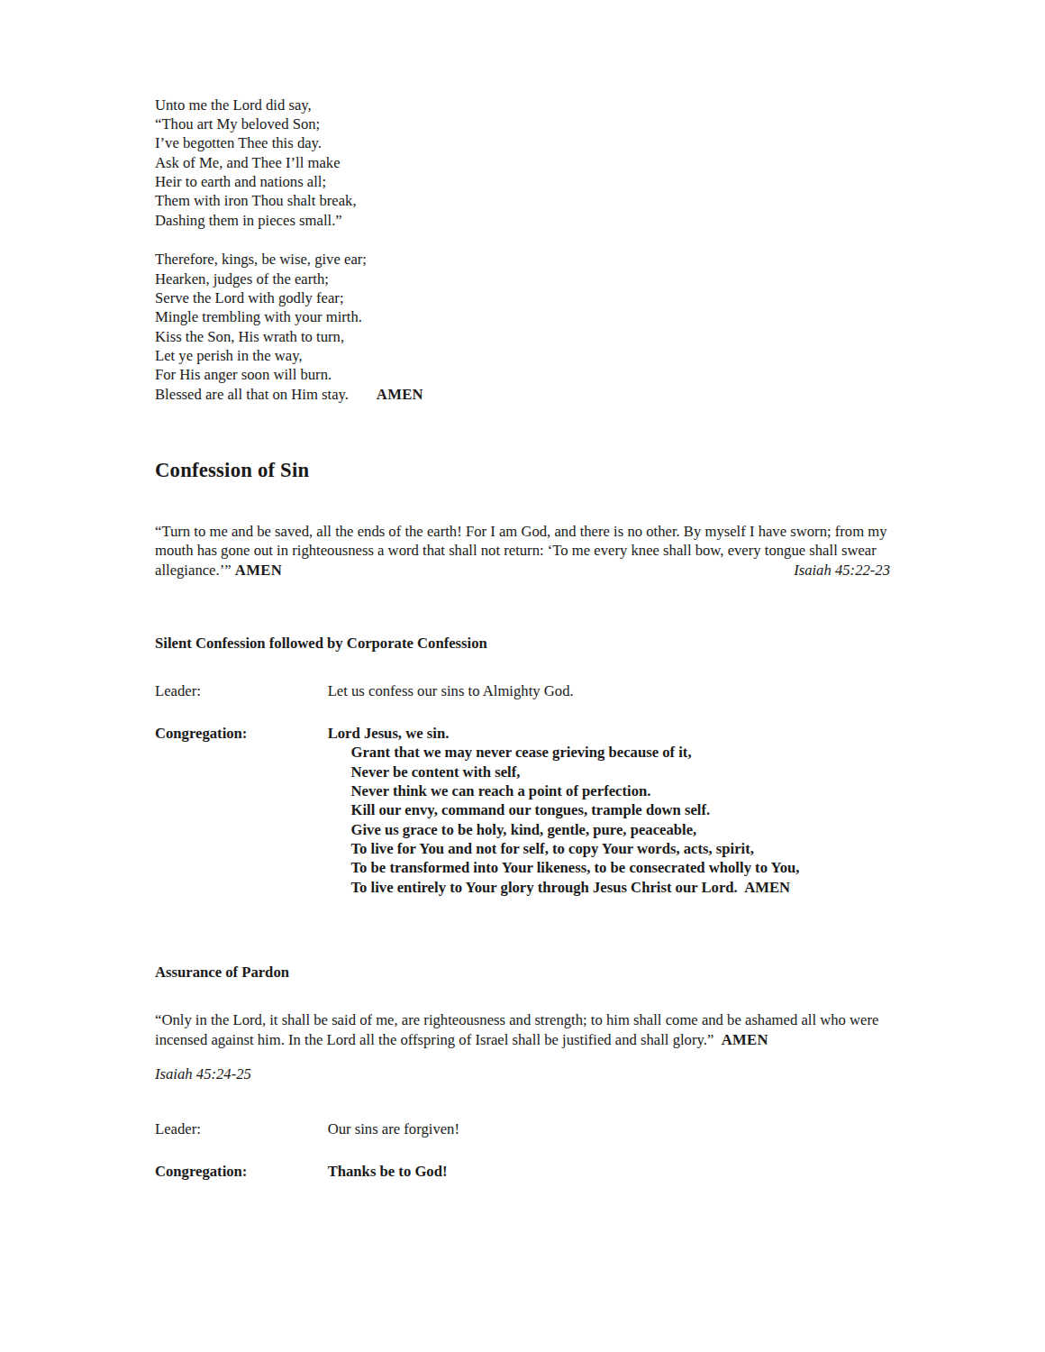Unto me the Lord did say,
“Thou art My beloved Son;
I’ve begotten Thee this day.
Ask of Me, and Thee I’ll make
Heir to earth and nations all;
Them with iron Thou shalt break,
Dashing them in pieces small.”
Therefore, kings, be wise, give ear;
Hearken, judges of the earth;
Serve the Lord with godly fear;
Mingle trembling with your mirth.
Kiss the Son, His wrath to turn,
Let ye perish in the way,
For His anger soon will burn.
Blessed are all that on Him stay. AMEN
Confession of Sin
“Turn to me and be saved, all the ends of the earth! For I am God, and there is no other. By myself I have sworn; from my mouth has gone out in righteousness a word that shall not return: ‘To me every knee shall bow, every tongue shall swear allegiance.’” AMEN Isaiah 45:22-23
Silent Confession followed by Corporate Confession
| Leader: | Let us confess our sins to Almighty God. |
| Congregation: | Lord Jesus, we sin. Grant that we may never cease grieving because of it, Never be content with self, Never think we can reach a point of perfection. Kill our envy, command our tongues, trample down self. Give us grace to be holy, kind, gentle, pure, peaceable, To live for You and not for self, to copy Your words, acts, spirit, To be transformed into Your likeness, to be consecrated wholly to You, To live entirely to Your glory through Jesus Christ our Lord. AMEN |
Assurance of Pardon
“Only in the Lord, it shall be said of me, are righteousness and strength; to him shall come and be ashamed all who were incensed against him. In the Lord all the offspring of Israel shall be justified and shall glory.” AMEN
Isaiah 45:24-25
| Leader: | Our sins are forgiven! |
| Congregation: | Thanks be to God! |